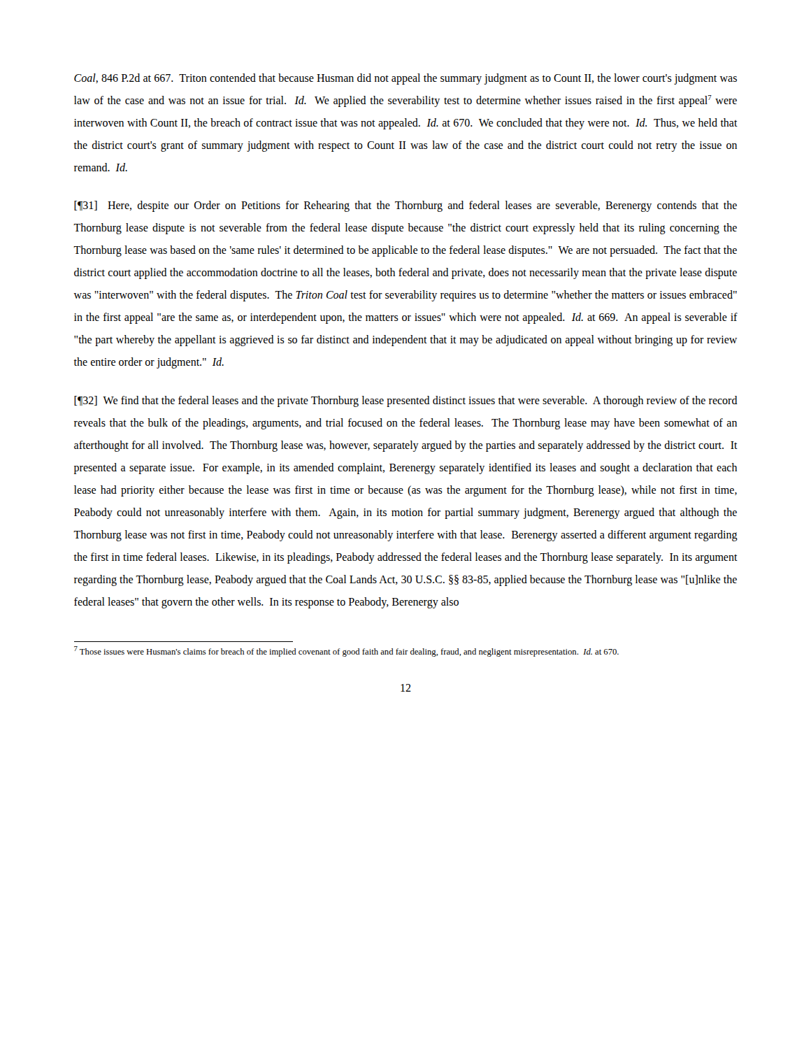Coal, 846 P.2d at 667. Triton contended that because Husman did not appeal the summary judgment as to Count II, the lower court's judgment was law of the case and was not an issue for trial. Id. We applied the severability test to determine whether issues raised in the first appeal7 were interwoven with Count II, the breach of contract issue that was not appealed. Id. at 670. We concluded that they were not. Id. Thus, we held that the district court's grant of summary judgment with respect to Count II was law of the case and the district court could not retry the issue on remand. Id.
[¶31] Here, despite our Order on Petitions for Rehearing that the Thornburg and federal leases are severable, Berenergy contends that the Thornburg lease dispute is not severable from the federal lease dispute because "the district court expressly held that its ruling concerning the Thornburg lease was based on the 'same rules' it determined to be applicable to the federal lease disputes." We are not persuaded. The fact that the district court applied the accommodation doctrine to all the leases, both federal and private, does not necessarily mean that the private lease dispute was "interwoven" with the federal disputes. The Triton Coal test for severability requires us to determine "whether the matters or issues embraced" in the first appeal "are the same as, or interdependent upon, the matters or issues" which were not appealed. Id. at 669. An appeal is severable if "the part whereby the appellant is aggrieved is so far distinct and independent that it may be adjudicated on appeal without bringing up for review the entire order or judgment." Id.
[¶32] We find that the federal leases and the private Thornburg lease presented distinct issues that were severable. A thorough review of the record reveals that the bulk of the pleadings, arguments, and trial focused on the federal leases. The Thornburg lease may have been somewhat of an afterthought for all involved. The Thornburg lease was, however, separately argued by the parties and separately addressed by the district court. It presented a separate issue. For example, in its amended complaint, Berenergy separately identified its leases and sought a declaration that each lease had priority either because the lease was first in time or because (as was the argument for the Thornburg lease), while not first in time, Peabody could not unreasonably interfere with them. Again, in its motion for partial summary judgment, Berenergy argued that although the Thornburg lease was not first in time, Peabody could not unreasonably interfere with that lease. Berenergy asserted a different argument regarding the first in time federal leases. Likewise, in its pleadings, Peabody addressed the federal leases and the Thornburg lease separately. In its argument regarding the Thornburg lease, Peabody argued that the Coal Lands Act, 30 U.S.C. §§ 83-85, applied because the Thornburg lease was "[u]nlike the federal leases" that govern the other wells. In its response to Peabody, Berenergy also
7 Those issues were Husman's claims for breach of the implied covenant of good faith and fair dealing, fraud, and negligent misrepresentation. Id. at 670.
12